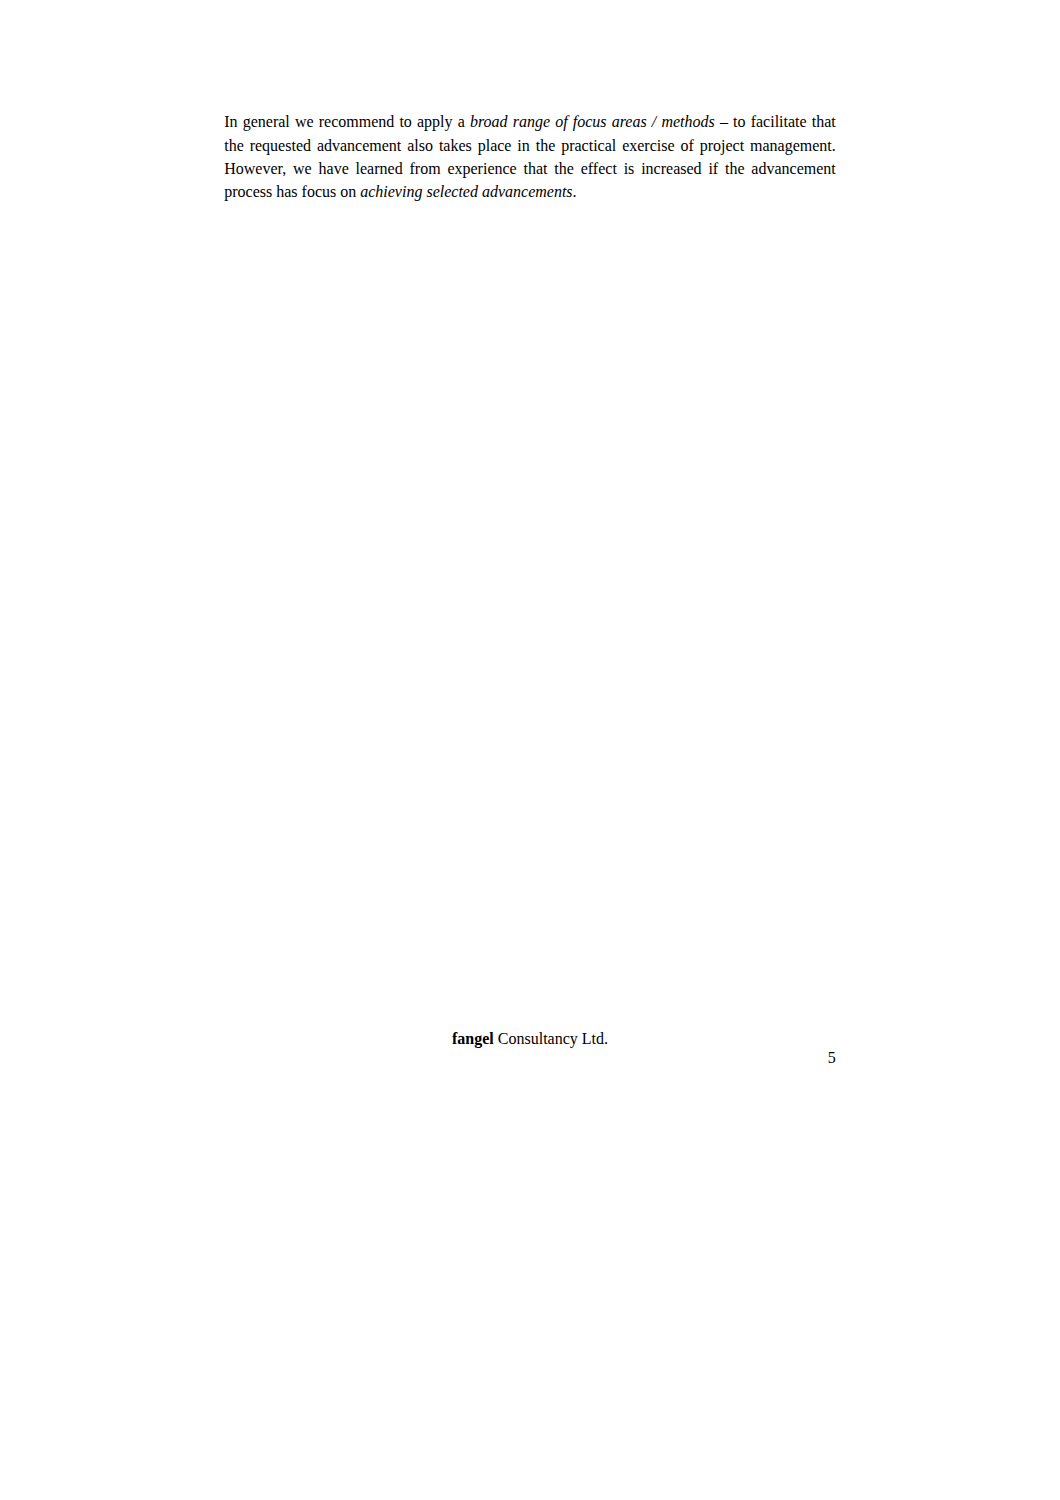In general we recommend to apply a broad range of focus areas / methods – to facilitate that the requested advancement also takes place in the practical exercise of project management. However, we have learned from experience that the effect is increased if the advancement process has focus on achieving selected advancements.
fangel Consultancy Ltd.
5